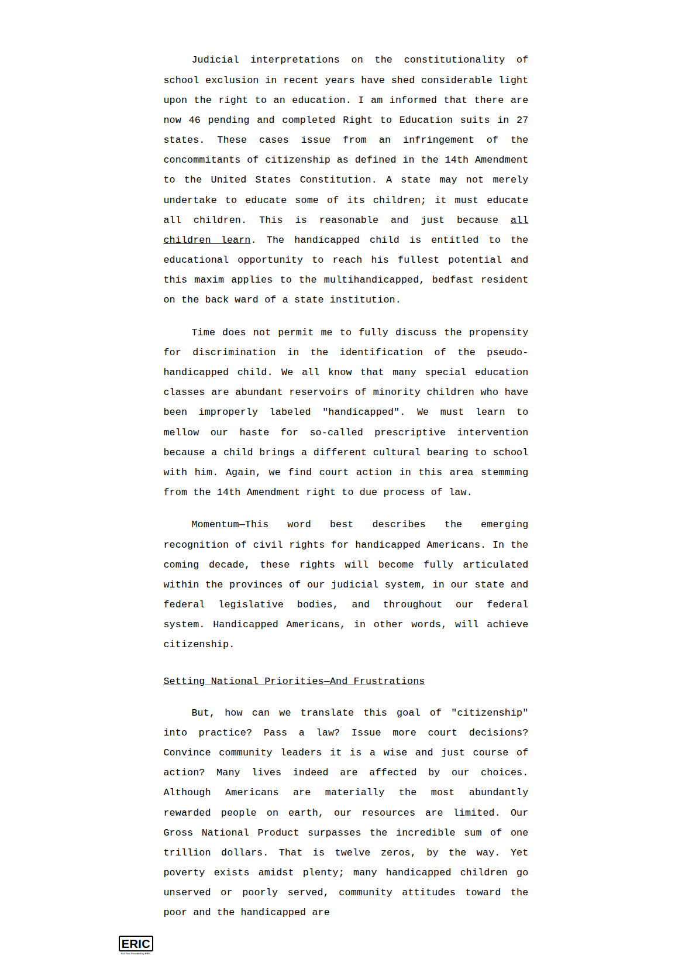Judicial interpretations on the constitutionality of school exclusion in recent years have shed considerable light upon the right to an education. I am informed that there are now 46 pending and completed Right to Education suits in 27 states. These cases issue from an infringement of the concommitants of citizenship as defined in the 14th Amendment to the United States Constitution. A state may not merely undertake to educate some of its children; it must educate all children. This is reasonable and just because all children learn. The handicapped child is entitled to the educational opportunity to reach his fullest potential and this maxim applies to the multihandicapped, bedfast resident on the back ward of a state institution.
Time does not permit me to fully discuss the propensity for discrimination in the identification of the pseudo-handicapped child. We all know that many special education classes are abundant reservoirs of minority children who have been improperly labeled "handicapped". We must learn to mellow our haste for so-called prescriptive intervention because a child brings a different cultural bearing to school with him. Again, we find court action in this area stemming from the 14th Amendment right to due process of law.
Momentum—This word best describes the emerging recognition of civil rights for handicapped Americans. In the coming decade, these rights will become fully articulated within the provinces of our judicial system, in our state and federal legislative bodies, and throughout our federal system. Handicapped Americans, in other words, will achieve citizenship.
Setting National Priorities—And Frustrations
But, how can we translate this goal of "citizenship" into practice? Pass a law? Issue more court decisions? Convince community leaders it is a wise and just course of action? Many lives indeed are affected by our choices. Although Americans are materially the most abundantly rewarded people on earth, our resources are limited. Our Gross National Product surpasses the incredible sum of one trillion dollars. That is twelve zeros, by the way. Yet poverty exists amidst plenty; many handicapped children go unserved or poorly served, community attitudes toward the poor and the handicapped are
ERIC
Full Text Provided by ERIC